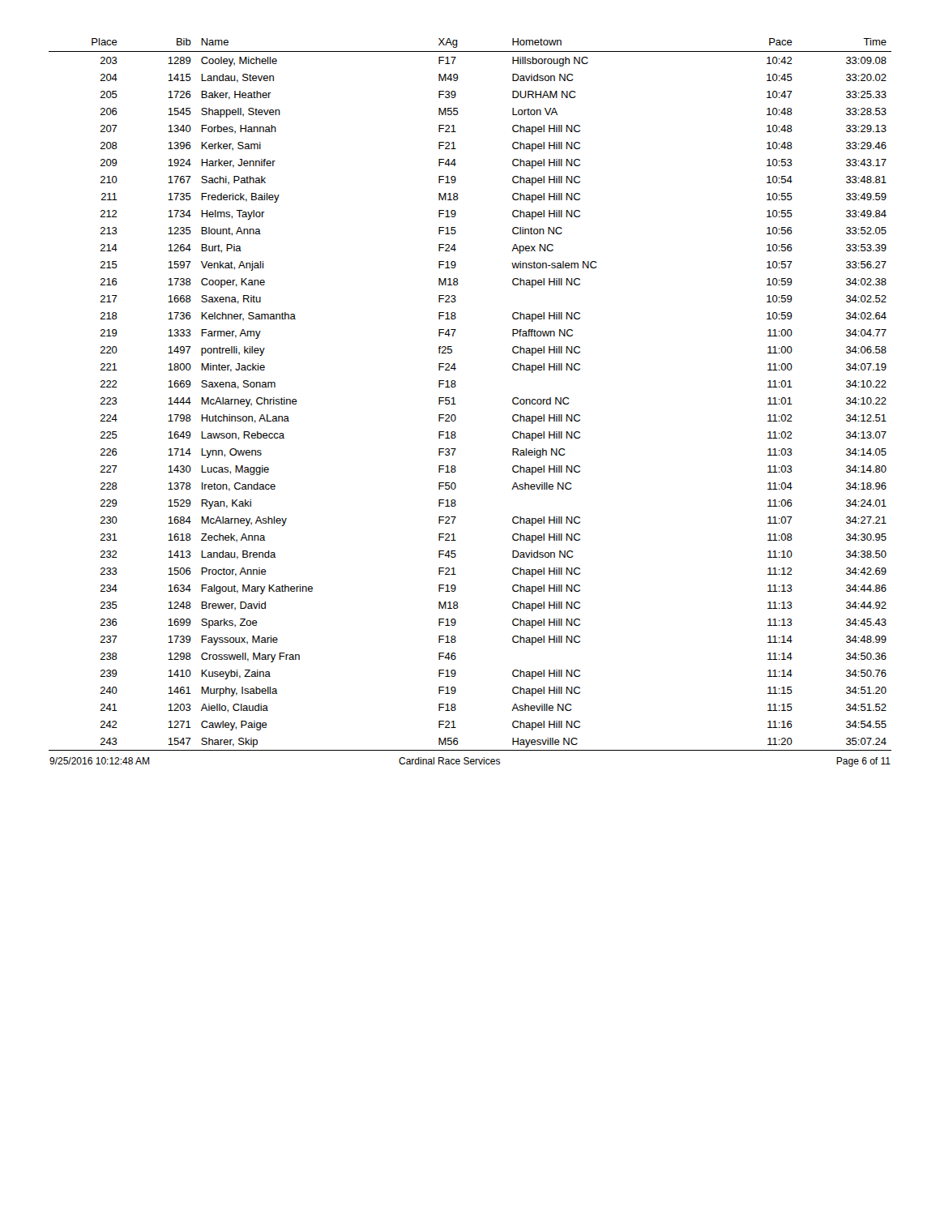| Place | Bib | Name | XAg | Hometown | Pace | Time |
| --- | --- | --- | --- | --- | --- | --- |
| 203 | 1289 | Cooley, Michelle | F17 | Hillsborough NC | 10:42 | 33:09.08 |
| 204 | 1415 | Landau, Steven | M49 | Davidson NC | 10:45 | 33:20.02 |
| 205 | 1726 | Baker, Heather | F39 | DURHAM NC | 10:47 | 33:25.33 |
| 206 | 1545 | Shappell, Steven | M55 | Lorton VA | 10:48 | 33:28.53 |
| 207 | 1340 | Forbes, Hannah | F21 | Chapel Hill NC | 10:48 | 33:29.13 |
| 208 | 1396 | Kerker, Sami | F21 | Chapel Hill NC | 10:48 | 33:29.46 |
| 209 | 1924 | Harker, Jennifer | F44 | Chapel Hill NC | 10:53 | 33:43.17 |
| 210 | 1767 | Sachi, Pathak | F19 | Chapel Hill NC | 10:54 | 33:48.81 |
| 211 | 1735 | Frederick, Bailey | M18 | Chapel Hill NC | 10:55 | 33:49.59 |
| 212 | 1734 | Helms, Taylor | F19 | Chapel Hill NC | 10:55 | 33:49.84 |
| 213 | 1235 | Blount, Anna | F15 | Clinton NC | 10:56 | 33:52.05 |
| 214 | 1264 | Burt, Pia | F24 | Apex NC | 10:56 | 33:53.39 |
| 215 | 1597 | Venkat, Anjali | F19 | winston-salem NC | 10:57 | 33:56.27 |
| 216 | 1738 | Cooper, Kane | M18 | Chapel Hill NC | 10:59 | 34:02.38 |
| 217 | 1668 | Saxena, Ritu | F23 | | 10:59 | 34:02.52 |
| 218 | 1736 | Kelchner, Samantha | F18 | Chapel Hill NC | 10:59 | 34:02.64 |
| 219 | 1333 | Farmer, Amy | F47 | Pfafftown NC | 11:00 | 34:04.77 |
| 220 | 1497 | pontrelli, kiley | f25 | Chapel Hill NC | 11:00 | 34:06.58 |
| 221 | 1800 | Minter, Jackie | F24 | Chapel Hill NC | 11:00 | 34:07.19 |
| 222 | 1669 | Saxena, Sonam | F18 | | 11:01 | 34:10.22 |
| 223 | 1444 | McAlarney, Christine | F51 | Concord NC | 11:01 | 34:10.22 |
| 224 | 1798 | Hutchinson, ALana | F20 | Chapel Hill NC | 11:02 | 34:12.51 |
| 225 | 1649 | Lawson, Rebecca | F18 | Chapel Hill NC | 11:02 | 34:13.07 |
| 226 | 1714 | Lynn, Owens | F37 | Raleigh NC | 11:03 | 34:14.05 |
| 227 | 1430 | Lucas, Maggie | F18 | Chapel Hill NC | 11:03 | 34:14.80 |
| 228 | 1378 | Ireton, Candace | F50 | Asheville NC | 11:04 | 34:18.96 |
| 229 | 1529 | Ryan, Kaki | F18 | | 11:06 | 34:24.01 |
| 230 | 1684 | McAlarney, Ashley | F27 | Chapel Hill NC | 11:07 | 34:27.21 |
| 231 | 1618 | Zechek, Anna | F21 | Chapel Hill NC | 11:08 | 34:30.95 |
| 232 | 1413 | Landau, Brenda | F45 | Davidson NC | 11:10 | 34:38.50 |
| 233 | 1506 | Proctor, Annie | F21 | Chapel Hill NC | 11:12 | 34:42.69 |
| 234 | 1634 | Falgout, Mary Katherine | F19 | Chapel Hill NC | 11:13 | 34:44.86 |
| 235 | 1248 | Brewer, David | M18 | Chapel Hill NC | 11:13 | 34:44.92 |
| 236 | 1699 | Sparks, Zoe | F19 | Chapel Hill NC | 11:13 | 34:45.43 |
| 237 | 1739 | Fayssoux, Marie | F18 | Chapel Hill NC | 11:14 | 34:48.99 |
| 238 | 1298 | Crosswell, Mary Fran | F46 | | 11:14 | 34:50.36 |
| 239 | 1410 | Kuseybi, Zaina | F19 | Chapel Hill NC | 11:14 | 34:50.76 |
| 240 | 1461 | Murphy, Isabella | F19 | Chapel Hill NC | 11:15 | 34:51.20 |
| 241 | 1203 | Aiello, Claudia | F18 | Asheville NC | 11:15 | 34:51.52 |
| 242 | 1271 | Cawley, Paige | F21 | Chapel Hill NC | 11:16 | 34:54.55 |
| 243 | 1547 | Sharer, Skip | M56 | Hayesville NC | 11:20 | 35:07.24 |
| 9/25/2016 10:12:48 AM | Cardinal Race Services | Page 6 of 11 |